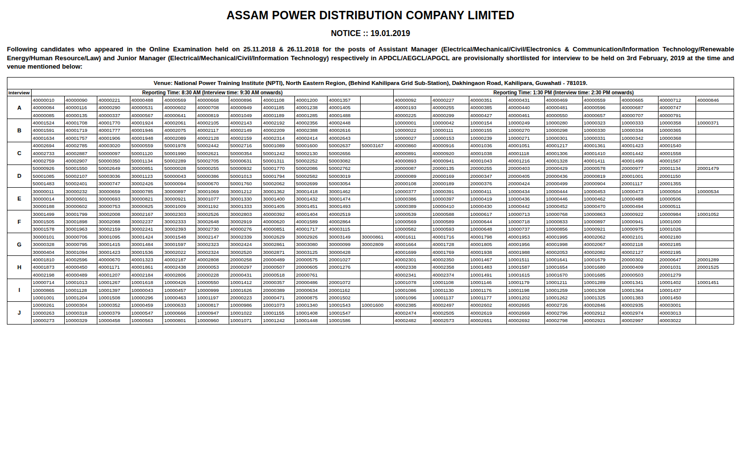ASSAM POWER DISTRIBUTION COMPANY LIMITED
NOTICE :: 19.01.2019
Following candidates who appeared in the Online Examination held on 25.11.2018 & 26.11.2018 for the posts of Assistant Manager (Electrical/Mechanical/Civil/Electronics & Communication/Information Technology/Renewable Energy/Human Resource/Law) and Junior Manager (Electrical/Mechanical/Civil/Information Technology) respectively in APDCL/AEGCL/APGCL are provisionally shortlisted for interview to be held on 3rd February, 2019 at the time and venue mentioned below:
Venue: National Power Training Institute (NPTI), North Eastern Region, (Behind Kahilipara Grid Sub-Station), Dakhingaon Road, Kahilipara, Guwahati - 781019.
| Interview Panel | Reporting Time: 8:30 AM (Interview time: 9:30 AM onwards) | Reporting Time: 1:30 PM (Interview time: 2:30 PM onwards) |
| --- | --- | --- |
| A | 40000010 | 40000090 | 40000221 | 40000488 | 40000569 | 40000668 | 40000896 | 40001108 | 40001200 | 40001357 | | 40000092 | 40000227 | 40000351 | 40000431 | 40000469 | 40000559 | 40000665 | 40000712 | 40000846 |
| 40000084 | 40000116 | 40000290 | 40000531 | 40000602 | 40000708 | 40000949 | 40001185 | 40001238 | 40001405 | | 40000193 | 40000255 | 40000385 | 40000440 | 40000481 | 40000596 | 40000687 | 40000747 | |
| 40000085 | 40000135 | 40000337 | 40000567 | 40000641 | 40000819 | 40001049 | 40001189 | 40001285 | 40001488 | | 40000225 | 40000299 | 40000427 | 40000461 | 40000550 | 40000657 | 40000707 | 40000791 | |
| B | 40001524 | 40001708 | 40001770 | 40001924 | 40002061 | 40002105 | 40002143 | 40002192 | 40002356 | 40002448 | | 10000001 | 10000042 | 10000154 | 10000249 | 10000280 | 10000323 | 10000333 | 10000358 | 10000371 |
| 40001591 | 40001719 | 40001777 | 40001946 | 40002075 | 40002117 | 40002149 | 40002209 | 40002388 | 40002616 | | 10000022 | 10000111 | 10000155 | 10000270 | 10000298 | 10000330 | 10000334 | 10000365 | |
| 40001634 | 40001757 | 40001906 | 40001948 | 40002089 | 40002128 | 40002159 | 40002314 | 40002414 | 40002643 | | 10000027 | 10000153 | 10000239 | 10000271 | 10000301 | 10000331 | 10000342 | 10000368 | |
| C | 40002694 | 40002785 | 40003020 | 50000559 | 50001978 | 50002442 | 50002716 | 50001089 | 50001600 | 50002637 | 50003167 | 40000860 | 40000916 | 40001036 | 40001051 | 40001217 | 40001361 | 40001423 | 40001540 | |
| 40002733 | 40002887 | 50000097 | 50001120 | 50001990 | 50002621 | 50000354 | 50001242 | 50002130 | 50002656 | | 40000891 | 40000920 | 40001038 | 40001118 | 40001306 | 40001410 | 40001442 | 40001558 | |
| 40002759 | 40002907 | 50000350 | 50001134 | 50002289 | 50002705 | 50000631 | 50001311 | 50002252 | 50003082 | | 40000893 | 40000941 | 40001043 | 40001216 | 40001328 | 40001411 | 40001499 | 40001567 | |
| D | 50000926 | 50001550 | 50002649 | 30000851 | 50000028 | 50000255 | 50000932 | 50001770 | 50002086 | 50002762 | | 20000087 | 20000135 | 20000255 | 20000403 | 20000429 | 20000578 | 20000977 | 20001134 | 20001479 |
| 50001085 | 50002107 | 50003036 | 30001123 | 50000043 | 50000386 | 50001013 | 50001794 | 50002582 | 50003019 | | 20000089 | 20000169 | 20000347 | 20000405 | 20000436 | 20000819 | 20001001 | 20001150 | |
| 50001483 | 50002401 | 30000747 | 30002426 | 50000094 | 50000670 | 50001760 | 50002062 | 50002699 | 50003054 | | 20000108 | 20000189 | 20000376 | 20000424 | 20000499 | 20000904 | 20001117 | 20001355 | |
| E | 30000011 | 30000232 | 30000659 | 30000785 | 30000897 | 30001069 | 30001212 | 30001362 | 30001418 | 30001462 | | 10000377 | 10000391 | 10000411 | 10000434 | 10000444 | 10000453 | 10000473 | 10000504 | 10000534 |
| 30000014 | 30000601 | 30000693 | 30000821 | 30000921 | 30001077 | 30001330 | 30001400 | 30001432 | 30001474 | | 10000386 | 10000397 | 10000419 | 10000436 | 10000446 | 10000462 | 10000488 | 10000506 | |
| 30000188 | 30000602 | 30000753 | 30000825 | 30001009 | 30001192 | 30001333 | 30001405 | 30001451 | 30001493 | | 10000389 | 10000410 | 10000430 | 10000442 | 10000452 | 10000470 | 10000494 | 10000511 | |
| F | 30001499 | 30001799 | 30002008 | 30002167 | 30002303 | 30002526 | 30002803 | 40000392 | 40001404 | 40002519 | | 10000539 | 10000588 | 10000617 | 10000713 | 10000768 | 10000863 | 10000922 | 10000984 | 10001052 |
| 30001505 | 30001898 | 30002088 | 30002237 | 30002333 | 30002648 | 30002919 | 40000620 | 40001589 | 40002864 | | 10000569 | 10000589 | 10000644 | 10000718 | 10000833 | 10000897 | 10000941 | 10001000 | |
| 30001578 | 30001963 | 30002159 | 30002241 | 30002393 | 30002730 | 40000276 | 40000851 | 40001717 | 40003115 | | 10000582 | 10000593 | 10000648 | 10000737 | 10000856 | 10000921 | 10000975 | 10001026 | |
| G | 30000101 | 30000706 | 30001095 | 30001424 | 30001548 | 30002147 | 30002339 | 30002629 | 30002926 | 30003149 | 30000861 | 40001611 | 40001716 | 40001798 | 40001953 | 40001995 | 40002062 | 40002101 | 40002180 | |
| 30000328 | 30000795 | 30001415 | 30001484 | 30001597 | 30002323 | 30002424 | 30002861 | 30003080 | 30000099 | 30002809 | 40001664 | 40001728 | 40001805 | 40001956 | 40001998 | 40002067 | 40002118 | 40002185 | |
| 30000404 | 30001094 | 30001423 | 30001536 | 30002022 | 30002324 | 30002520 | 30002871 | 30003125 | 30000428 | | 40001699 | 40001769 | 40001938 | 40001988 | 40002053 | 40002082 | 40002127 | 40002195 | |
| H | 40001810 | 40002596 | 40000670 | 40001323 | 40002187 | 40002808 | 20000258 | 20000489 | 20000575 | 20001027 | | 40002301 | 40002350 | 10001467 | 10001511 | 10001641 | 10001679 | 20000302 | 20000647 | 20001289 |
| 40001873 | 40000450 | 40001171 | 40001861 | 40002438 | 20000053 | 20000297 | 20000507 | 20000605 | 20001276 | | 40002338 | 40002358 | 10001483 | 10001587 | 10001654 | 10001680 | 20000409 | 20001031 | 20001525 |
| 40002198 | 40000489 | 40001207 | 40002184 | 40002806 | 20000228 | 20000431 | 20000518 | 20000761 | | | 40002341 | 40002374 | 10001491 | 10001615 | 10001670 | 10001685 | 20000503 | 20001279 | |
| I | 10000714 | 10001013 | 10001267 | 10001618 | 10000426 | 10000550 | 10001412 | 20000357 | 20000486 | 20001072 | | 10001078 | 10001108 | 10001146 | 10001179 | 10001211 | 10001289 | 10001341 | 10001402 | 10001451 |
| 10000865 | 10001128 | 10001397 | 10000043 | 10000457 | 10000999 | 10001626 | 20000389 | 20000634 | 20001162 | | 10001086 | 10001130 | 10001176 | 10001198 | 10001259 | 10001308 | 10001364 | 10001437 | |
| 10001001 | 10001204 | 10001508 | 10000296 | 10000463 | 10001197 | 20000223 | 20000471 | 20000875 | 20001502 | | 10001096 | 10001137 | 10001177 | 10001202 | 10001262 | 10001325 | 10001383 | 10001450 | |
| J | 10000261 | 10000304 | 10000352 | 10000459 | 10000633 | 10000817 | 10000986 | 10001073 | 10001340 | 10001543 | 10001600 | 40002385 | 40002497 | 40002602 | 40002665 | 40002726 | 40002846 | 40002935 | 40003001 | |
| 10000263 | 10000318 | 10000379 | 10000547 | 10000666 | 10000947 | 10001022 | 10001155 | 10001408 | 10001547 | | 40002474 | 40002505 | 40002619 | 40002669 | 40002796 | 40002912 | 40002974 | 40003013 | |
| 10000273 | 10000329 | 10000458 | 10000563 | 10000801 | 10000960 | 10001071 | 10001242 | 10001448 | 10001586 | | 40002482 | 40002573 | 40002651 | 40002692 | 40002798 | 40002921 | 40002997 | 40003022 | |